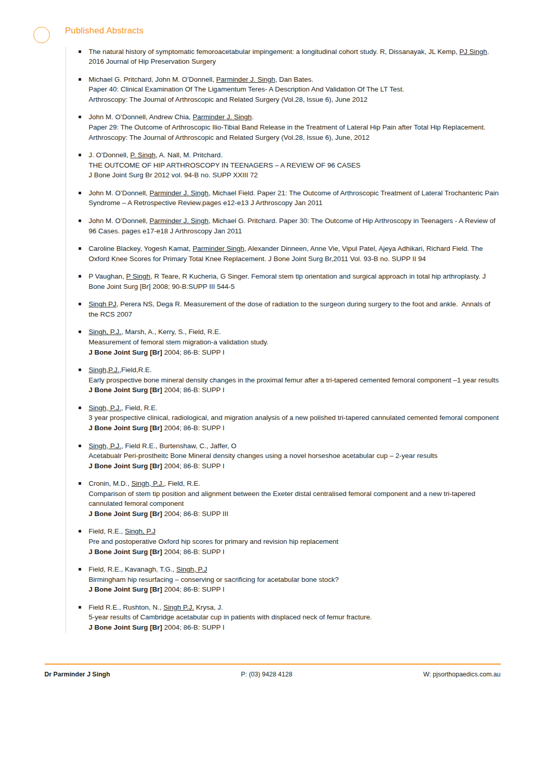Published Abstracts
The natural history of symptomatic femoroacetabular impingement: a longitudinal cohort study. R, Dissanayak, JL Kemp, PJ Singh. 2016 Journal of Hip Preservation Surgery
Michael G. Pritchard, John M. O’Donnell, Parminder J. Singh, Dan Bates.
Paper 40: Clinical Examination Of The Ligamentum Teres- A Description And Validation Of The LT Test.
Arthroscopy: The Journal of Arthroscopic and Related Surgery (Vol.28, Issue 6), June 2012
John M. O’Donnell, Andrew Chia, Parminder J. Singh.
Paper 29: The Outcome of Arthroscopic Ilio-Tibial Band Release in the Treatment of Lateral Hip Pain after Total Hip Replacement. Arthroscopy: The Journal of Arthroscopic and Related Surgery (Vol.28, Issue 6), June, 2012
J. O’Donnell, P. Singh, A. Nall, M. Pritchard.
THE OUTCOME OF HIP ARTHROSCOPY IN TEENAGERS – A REVIEW OF 96 CASES
J Bone Joint Surg Br 2012 vol. 94-B no. SUPP XXIII 72
John M. O’Donnell, Parminder J. Singh, Michael Field. Paper 21: The Outcome of Arthroscopic Treatment of Lateral Trochanteric Pain Syndrome – A Retrospective Review.pages e12-e13 J Arthroscopy Jan 2011
John M. O’Donnell, Parminder J. Singh, Michael G. Pritchard. Paper 30: The Outcome of Hip Arthroscopy in Teenagers - A Review of 96 Cases. pages e17-e18 J Arthroscopy Jan 2011
Caroline Blackey, Yogesh Kamat, Parminder Singh, Alexander Dinneen, Anne Vie, Vipul Patel, Ajeya Adhikari, Richard Field. The Oxford Knee Scores for Primary Total Knee Replacement. J Bone Joint Surg Br,2011 Vol. 93-B no. SUPP II 94
P Vaughan, P Singh, R Teare, R Kucheria, G Singer. Femoral stem tip orientation and surgical approach in total hip arthroplasty. J Bone Joint Surg [Br] 2008; 90-B:SUPP III 544-5
Singh PJ, Perera NS, Dega R. Measurement of the dose of radiation to the surgeon during surgery to the foot and ankle. Annals of the RCS 2007
Singh, P.J., Marsh, A., Kerry, S., Field, R.E.
Measurement of femoral stem migration-a validation study.
J Bone Joint Surg [Br] 2004; 86-B: SUPP I
Singh,P.J.,Field,R.E.
Early prospective bone mineral density changes in the proximal femur after a tri-tapered cemented femoral component –1 year results
J Bone Joint Surg [Br] 2004; 86-B: SUPP I
Singh, P.J., Field, R.E.
3 year prospective clinical, radiological, and migration analysis of a new polished tri-tapered cannulated cemented femoral component
J Bone Joint Surg [Br] 2004; 86-B: SUPP I
Singh, P.J., Field R.E., Burtenshaw, C., Jaffer, O
Acetabualr Peri-prostheitc Bone Mineral density changes using a novel horseshoe acetabular cup – 2-year results
J Bone Joint Surg [Br] 2004; 86-B: SUPP I
Cronin, M.D., Singh, P.J., Field, R.E.
Comparison of stem tip position and alignment between the Exeter distal centralised femoral component and a new tri-tapered cannulated femoral component
J Bone Joint Surg [Br] 2004; 86-B: SUPP III
Field, R.E., Singh, P.J
Pre and postoperative Oxford hip scores for primary and revision hip replacement
J Bone Joint Surg [Br] 2004; 86-B: SUPP I
Field, R.E., Kavanagh, T.G., Singh, P.J
Birmingham hip resurfacing – conserving or sacrificing for acetabular bone stock?
J Bone Joint Surg [Br] 2004; 86-B: SUPP I
Field R.E., Rushton, N., Singh P.J. Krysa, J.
5-year results of Cambridge acetabular cup in patients with displaced neck of femur fracture.
J Bone Joint Surg [Br] 2004; 86-B: SUPP I
Dr Parminder J Singh
P: (03) 9428 4128
W: pjsorthopaedics.com.au